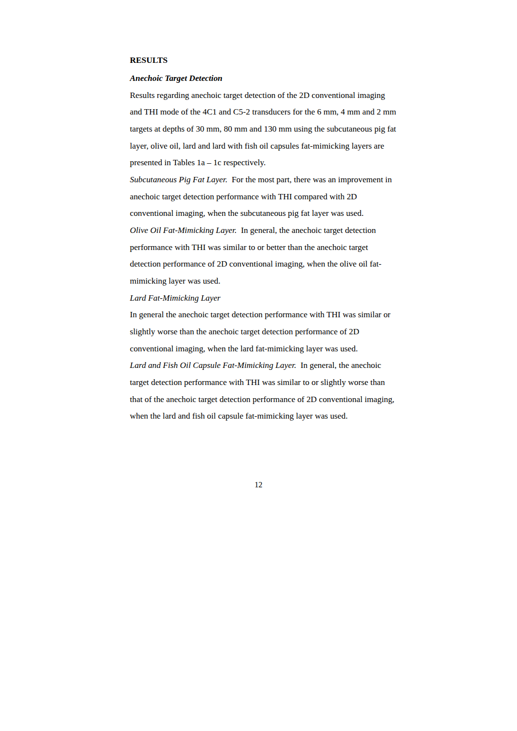RESULTS
Anechoic Target Detection
Results regarding anechoic target detection of the 2D conventional imaging and THI mode of the 4C1 and C5-2 transducers for the 6 mm, 4 mm and 2 mm targets at depths of 30 mm, 80 mm and 130 mm using the subcutaneous pig fat layer, olive oil, lard and lard with fish oil capsules fat-mimicking layers are presented in Tables 1a – 1c respectively.
Subcutaneous Pig Fat Layer. For the most part, there was an improvement in anechoic target detection performance with THI compared with 2D conventional imaging, when the subcutaneous pig fat layer was used.
Olive Oil Fat-Mimicking Layer. In general, the anechoic target detection performance with THI was similar to or better than the anechoic target detection performance of 2D conventional imaging, when the olive oil fat-mimicking layer was used.
Lard Fat-Mimicking Layer
In general the anechoic target detection performance with THI was similar or slightly worse than the anechoic target detection performance of 2D conventional imaging, when the lard fat-mimicking layer was used.
Lard and Fish Oil Capsule Fat-Mimicking Layer. In general, the anechoic target detection performance with THI was similar to or slightly worse than that of the anechoic target detection performance of 2D conventional imaging, when the lard and fish oil capsule fat-mimicking layer was used.
12